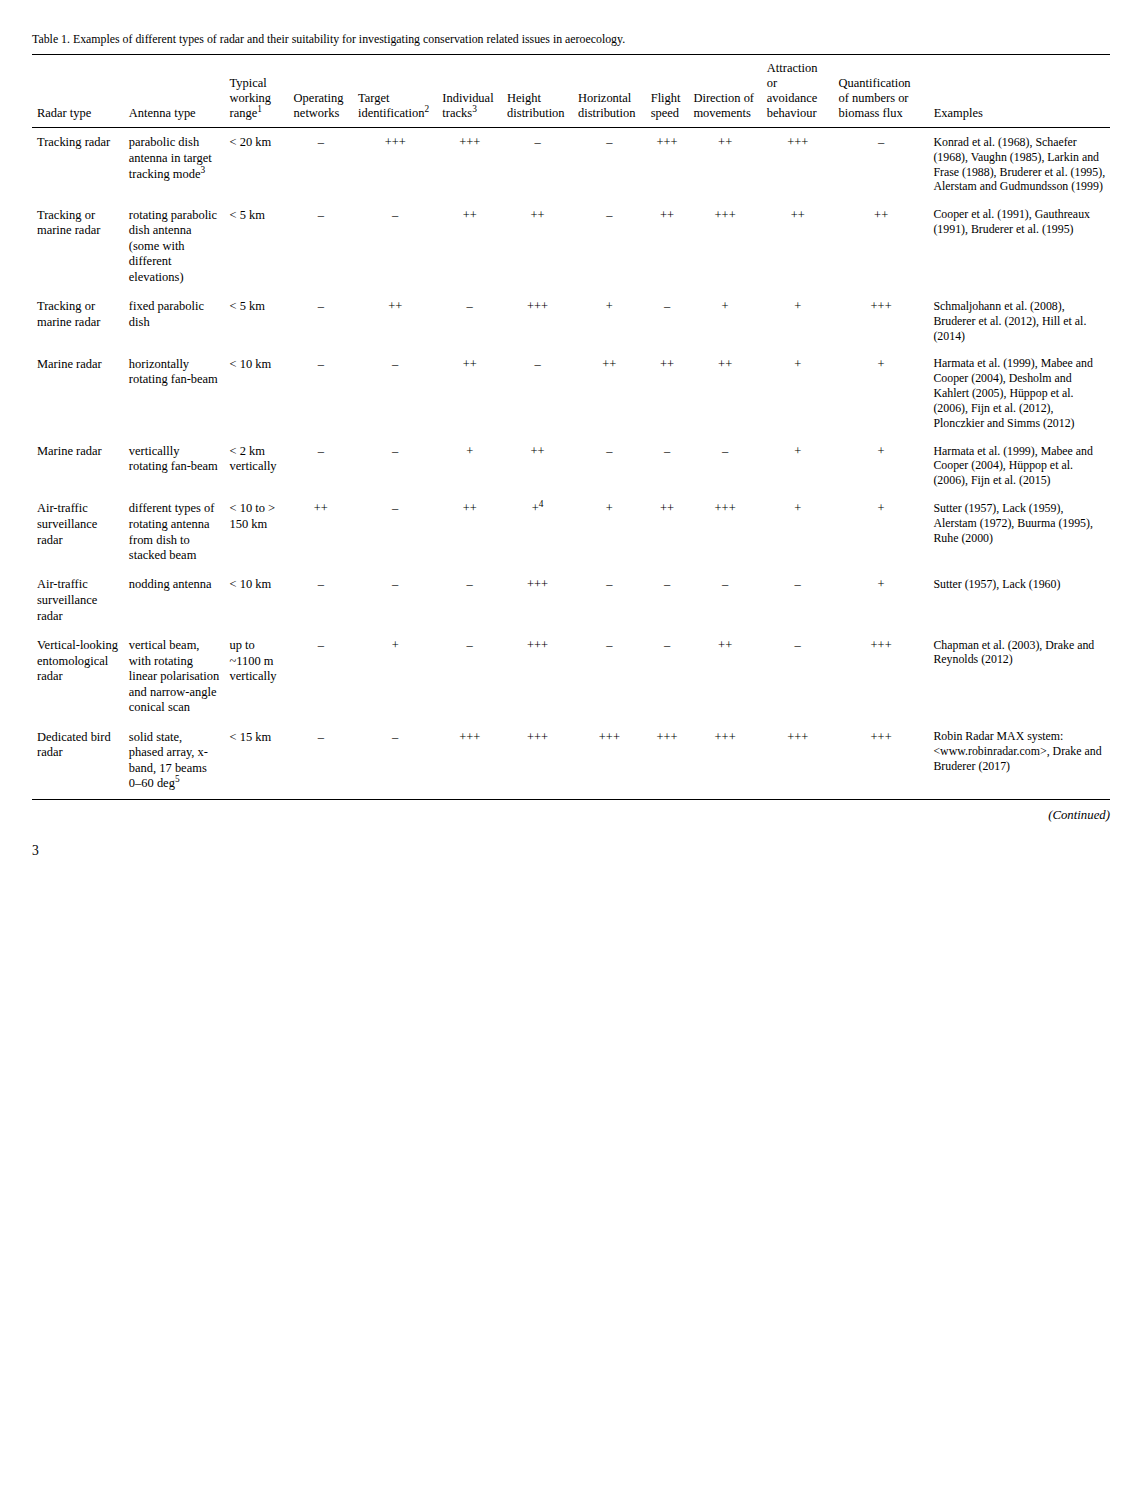Table 1. Examples of different types of radar and their suitability for investigating conservation related issues in aeroecology.
| Radar type | Antenna type | Typical working range 1 | Operating networks | Target identification 2 | Individual tracks 3 | Height distribution | Horizontal distribution | Flight speed | Direction of movements | Attraction or avoidance behaviour | Quantification of numbers or biomass flux | Examples |
| --- | --- | --- | --- | --- | --- | --- | --- | --- | --- | --- | --- | --- |
| Tracking radar | parabolic dish antenna in target tracking mode 3 | < 20 km | – | +++ | +++ | – | – | +++ | ++ | +++ | – | Konrad et al. (1968), Schaefer (1968), Vaughn (1985), Larkin and Frase (1988), Bruderer et al. (1995), Alerstam and Gudmundsson (1999) |
| Tracking or marine radar | rotating parabolic dish antenna (some with different elevations) | < 5 km | – | – | ++ | ++ | – | ++ | +++ | ++ | ++ | Cooper et al. (1991), Gauthreaux (1991), Bruderer et al. (1995) |
| Tracking or marine radar | fixed parabolic dish | < 5 km | – | ++ | – | +++ | + | – | + | + | +++ | Schmaljohann et al. (2008), Bruderer et al. (2012), Hill et al. (2014) |
| Marine radar | horizontally rotating fan-beam | < 10 km | – | – | ++ | – | ++ | ++ | ++ | + | + | Harmata et al. (1999), Mabee and Cooper (2004), Desholm and Kahlert (2005), Hüppop et al. (2006), Fijn et al. (2012), Plonczkier and Simms (2012) |
| Marine radar | verticallly rotating fan-beam | < 2 km vertically | – | – | + | ++ | – | – | – | + | + | Harmata et al. (1999), Mabee and Cooper (2004), Hüppop et al. (2006), Fijn et al. (2015) |
| Air-traffic surveillance radar | different types of rotating antenna from dish to stacked beam | < 10 to > 150 km | ++ | – | ++ | + 4 | + | ++ | +++ | + | + | Sutter (1957), Lack (1959), Alerstam (1972), Buurma (1995), Ruhe (2000) |
| Air-traffic surveillance radar | nodding antenna | < 10 km | – | – | – | +++ | – | – | – | – | + | Sutter (1957), Lack (1960) |
| Vertical-looking entomological radar | vertical beam, with rotating linear polarisation and narrow-angle conical scan | up to ~1100 m vertically | – | + | – | +++ | – | – | ++ | – | +++ | Chapman et al. (2003), Drake and Reynolds (2012) |
| Dedicated bird radar | solid state, phased array, x-band, 17 beams 0–60 deg 5 | < 15 km | – | – | +++ | +++ | +++ | +++ | +++ | +++ | +++ | Robin Radar MAX system: <www.robinradar.com>, Drake and Bruderer (2017) |
(Continued)
3